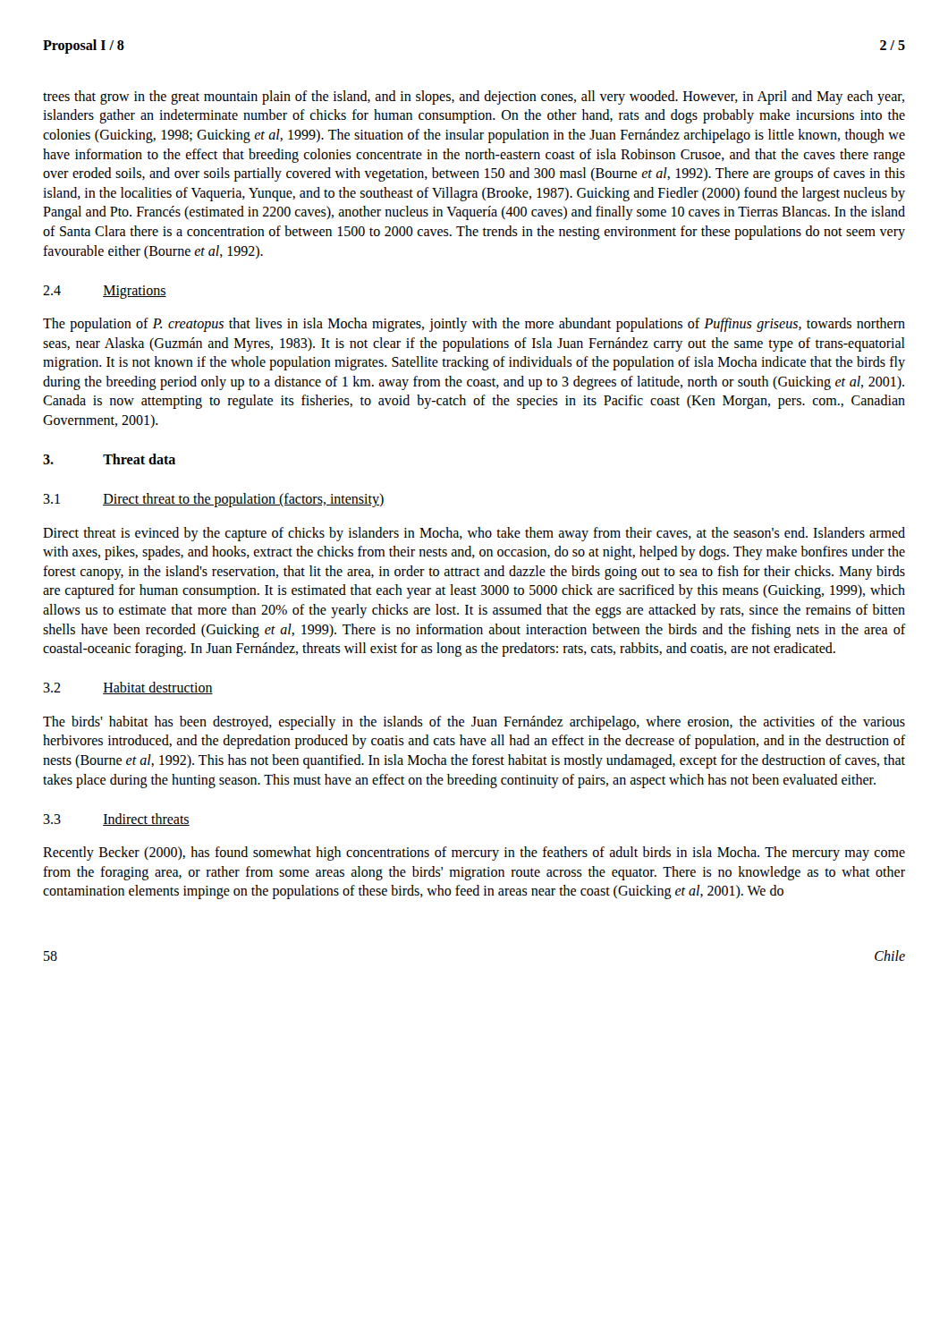Proposal I / 8
2 / 5
trees that grow in the great mountain plain of the island, and in slopes, and dejection cones, all very wooded. However, in April and May each year, islanders gather an indeterminate number of chicks for human consumption. On the other hand, rats and dogs probably make incursions into the colonies (Guicking, 1998; Guicking et al, 1999). The situation of the insular population in the Juan Fernández archipelago is little known, though we have information to the effect that breeding colonies concentrate in the north-eastern coast of isla Robinson Crusoe, and that the caves there range over eroded soils, and over soils partially covered with vegetation, between 150 and 300 masl (Bourne et al, 1992). There are groups of caves in this island, in the localities of Vaqueria, Yunque, and to the southeast of Villagra (Brooke, 1987). Guicking and Fiedler (2000) found the largest nucleus by Pangal and Pto. Francés (estimated in 2200 caves), another nucleus in Vaquería (400 caves) and finally some 10 caves in Tierras Blancas. In the island of Santa Clara there is a concentration of between 1500 to 2000 caves. The trends in the nesting environment for these populations do not seem very favourable either (Bourne et al, 1992).
2.4
Migrations
The population of P. creatopus that lives in isla Mocha migrates, jointly with the more abundant populations of Puffinus griseus, towards northern seas, near Alaska (Guzmán and Myres, 1983). It is not clear if the populations of Isla Juan Fernández carry out the same type of trans-equatorial migration. It is not known if the whole population migrates. Satellite tracking of individuals of the population of isla Mocha indicate that the birds fly during the breeding period only up to a distance of 1 km. away from the coast, and up to 3 degrees of latitude, north or south (Guicking et al, 2001). Canada is now attempting to regulate its fisheries, to avoid by-catch of the species in its Pacific coast (Ken Morgan, pers. com., Canadian Government, 2001).
3.
Threat data
3.1
Direct threat to the population (factors, intensity)
Direct threat is evinced by the capture of chicks by islanders in Mocha, who take them away from their caves, at the season's end. Islanders armed with axes, pikes, spades, and hooks, extract the chicks from their nests and, on occasion, do so at night, helped by dogs. They make bonfires under the forest canopy, in the island's reservation, that lit the area, in order to attract and dazzle the birds going out to sea to fish for their chicks. Many birds are captured for human consumption. It is estimated that each year at least 3000 to 5000 chick are sacrificed by this means (Guicking, 1999), which allows us to estimate that more than 20% of the yearly chicks are lost. It is assumed that the eggs are attacked by rats, since the remains of bitten shells have been recorded (Guicking et al, 1999). There is no information about interaction between the birds and the fishing nets in the area of coastal-oceanic foraging. In Juan Fernández, threats will exist for as long as the predators: rats, cats, rabbits, and coatis, are not eradicated.
3.2
Habitat destruction
The birds' habitat has been destroyed, especially in the islands of the Juan Fernández archipelago, where erosion, the activities of the various herbivores introduced, and the depredation produced by coatis and cats have all had an effect in the decrease of population, and in the destruction of nests (Bourne et al, 1992). This has not been quantified. In isla Mocha the forest habitat is mostly undamaged, except for the destruction of caves, that takes place during the hunting season. This must have an effect on the breeding continuity of pairs, an aspect which has not been evaluated either.
3.3
Indirect threats
Recently Becker (2000), has found somewhat high concentrations of mercury in the feathers of adult birds in isla Mocha. The mercury may come from the foraging area, or rather from some areas along the birds' migration route across the equator. There is no knowledge as to what other contamination elements impinge on the populations of these birds, who feed in areas near the coast (Guicking et al, 2001). We do
58
Chile